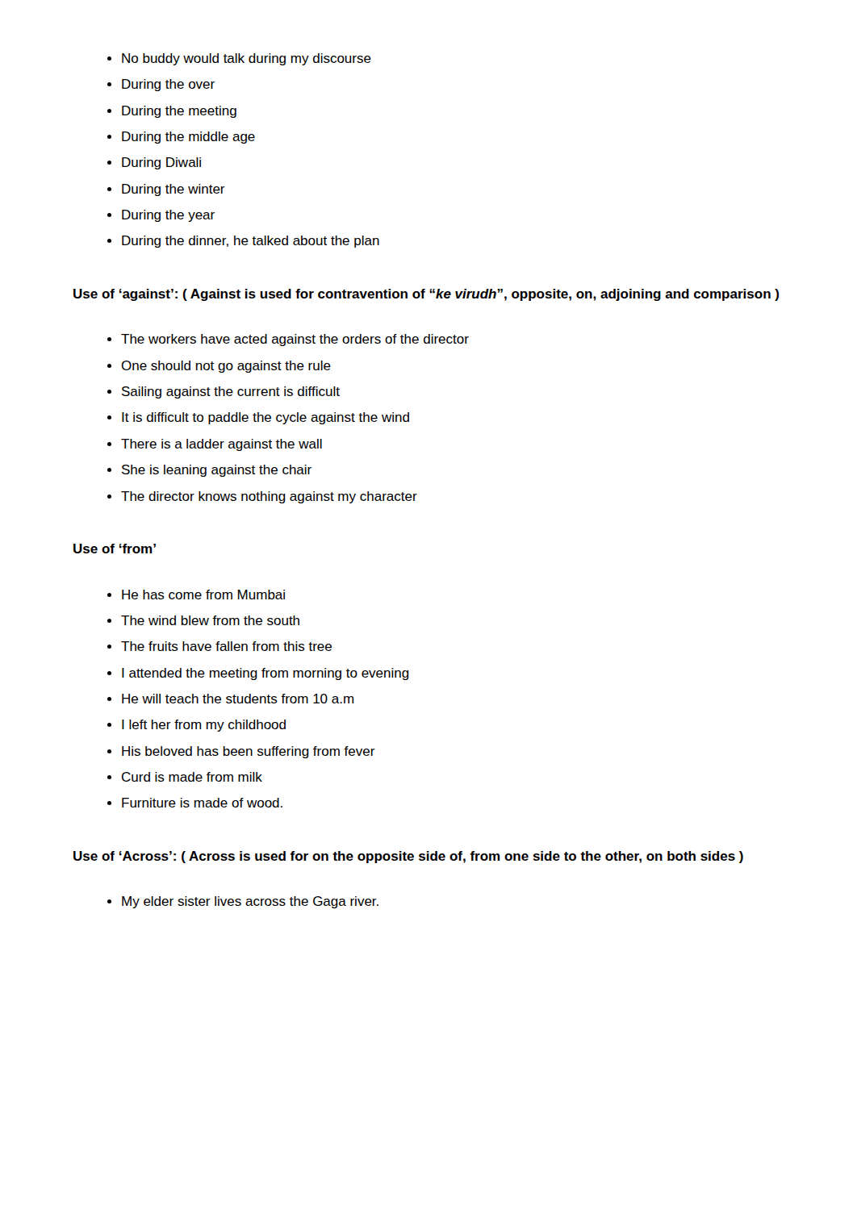No buddy would talk during my discourse
During the over
During the meeting
During the middle age
During Diwali
During the winter
During the year
During the dinner, he talked about the plan
Use of ‘against’: ( Against is used for contravention of “ke virudh”, opposite, on, adjoining and comparison )
The workers have acted against the orders of the director
One should not go against the rule
Sailing against the current is difficult
It is difficult to paddle the cycle against the wind
There is a ladder against the wall
She is leaning against the chair
The director knows nothing against my character
Use of ‘from’
He has come from Mumbai
The wind blew from the south
The fruits have fallen from this tree
I attended the meeting from morning to evening
He will teach the students from 10 a.m
I left her from my childhood
His beloved has been suffering from fever
Curd is made from milk
Furniture is made of wood.
Use of ‘Across’: ( Across is used for on the opposite side of, from one side to the other, on both sides )
My elder sister lives across the Gaga river.